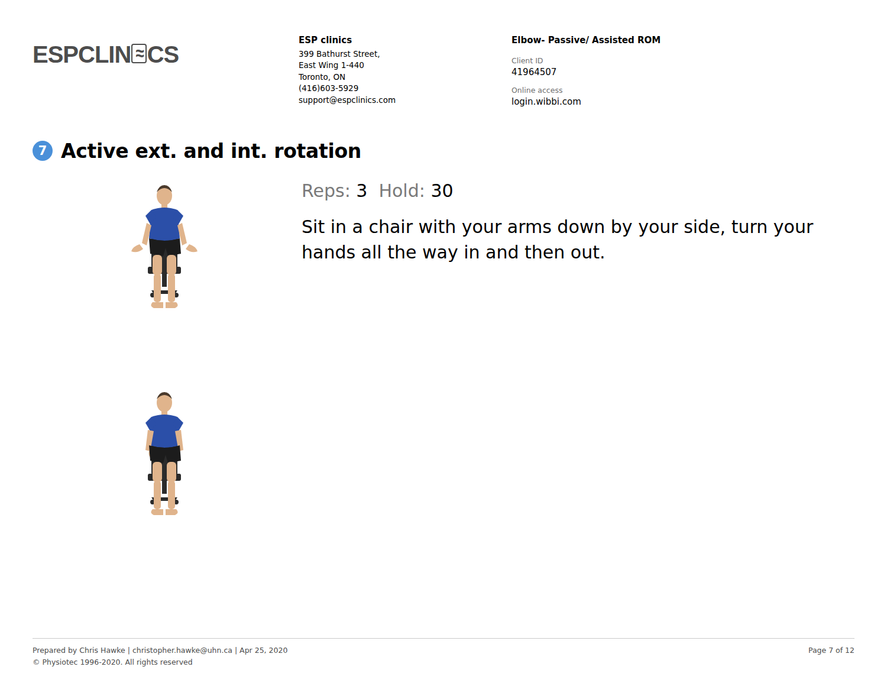ESP CLIN≈CS
ESP clinics
399 Bathurst Street,
East Wing 1-440
Toronto, ON
(416)603-5929
support@espclinics.com
Elbow- Passive/ Assisted ROM
Client ID
41964507
Online access
login.wibbi.com
7
Active ext. and int. rotation
Reps: 3 Hold: 30
Sit in a chair with your arms down by your side, turn your hands all the way in and then out.
Prepared by Chris Hawke | christopher.hawke@uhn.ca | Apr 25, 2020
© Physiotec 1996-2020. All rights reserved
Page 7 of 12